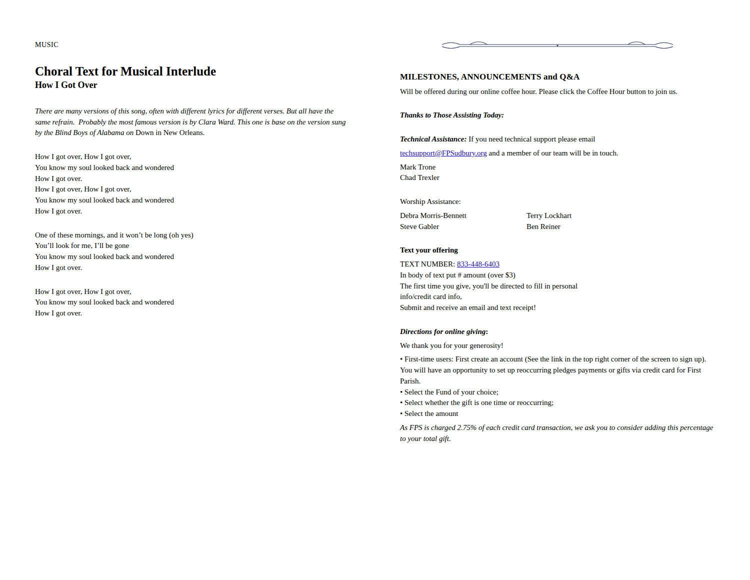MUSIC
Choral Text for Musical Interlude
How I Got Over
There are many versions of this song, often with different lyrics for different verses. But all have the same refrain. Probably the most famous version is by Clara Ward. This one is base on the version sung by the Blind Boys of Alabama on Down in New Orleans.
How I got over, How I got over,
You know my soul looked back and wondered
How I got over.
How I got over, How I got over,
You know my soul looked back and wondered
How I got over.
One of these mornings, and it won’t be long (oh yes)
You’ll look for me, I’ll be gone
You know my soul looked back and wondered
How I got over.
How I got over, How I got over,
You know my soul looked back and wondered
How I got over.
MILESTONES, ANNOUNCEMENTS and Q&A
Will be offered during our online coffee hour. Please click the Coffee Hour button to join us.
Thanks to Those Assisting Today:
Technical Assistance: If you need technical support please email
techsupport@FPSudbury.org and a member of our team will be in touch.
Mark Trone
Chad Trexler
Worship Assistance:
| Debra Morris-Bennett | Terry Lockhart |
| Steve Gabler | Ben Reiner |
Text your offering
TEXT NUMBER: 833-448-6403
In body of text put # amount (over $3)
The first time you give, you'll be directed to fill in personal
info/credit card info,
Submit and receive an email and text receipt!
Directions for online giving:
We thank you for your generosity!
First-time users: First create an account (See the link in the top right corner of the screen to sign up).
You will have an opportunity to set up reoccurring pledges payments or gifts via credit card for First Parish.
Select the Fund of your choice;
Select whether the gift is one time or reoccurring;
Select the amount
As FPS is charged 2.75% of each credit card transaction, we ask you to consider adding this percentage to your total gift.